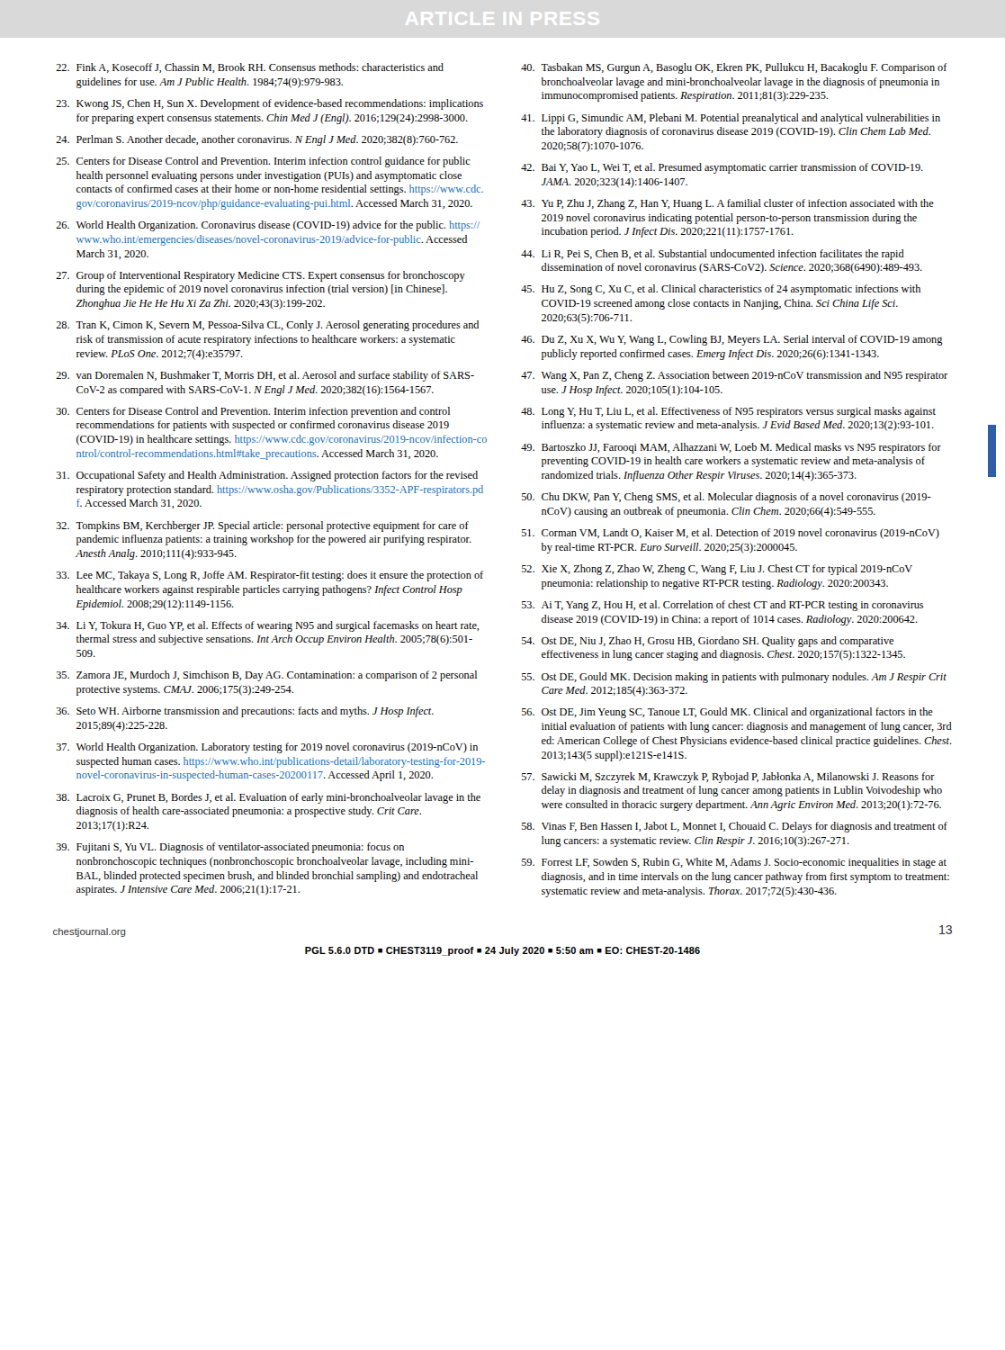ARTICLE IN PRESS
22. Fink A, Kosecoff J, Chassin M, Brook RH. Consensus methods: characteristics and guidelines for use. Am J Public Health. 1984;74(9):979-983.
23. Kwong JS, Chen H, Sun X. Development of evidence-based recommendations: implications for preparing expert consensus statements. Chin Med J (Engl). 2016;129(24):2998-3000.
24. Perlman S. Another decade, another coronavirus. N Engl J Med. 2020;382(8):760-762.
25. Centers for Disease Control and Prevention. Interim infection control guidance for public health personnel evaluating persons under investigation (PUIs) and asymptomatic close contacts of confirmed cases at their home or non-home residential settings. https://www.cdc.gov/coronavirus/2019-ncov/php/guidance-evaluating-pui.html. Accessed March 31, 2020.
26. World Health Organization. Coronavirus disease (COVID-19) advice for the public. https://www.who.int/emergencies/diseases/novel-coronavirus-2019/advice-for-public. Accessed March 31, 2020.
27. Group of Interventional Respiratory Medicine CTS. Expert consensus for bronchoscopy during the epidemic of 2019 novel coronavirus infection (trial version) [in Chinese]. Zhonghua Jie He He Hu Xi Za Zhi. 2020;43(3):199-202.
28. Tran K, Cimon K, Severn M, Pessoa-Silva CL, Conly J. Aerosol generating procedures and risk of transmission of acute respiratory infections to healthcare workers: a systematic review. PLoS One. 2012;7(4):e35797.
29. van Doremalen N, Bushmaker T, Morris DH, et al. Aerosol and surface stability of SARS-CoV-2 as compared with SARS-CoV-1. N Engl J Med. 2020;382(16):1564-1567.
30. Centers for Disease Control and Prevention. Interim infection prevention and control recommendations for patients with suspected or confirmed coronavirus disease 2019 (COVID-19) in healthcare settings. https://www.cdc.gov/coronavirus/2019-ncov/infection-control/control-recommendations.html#take_precautions. Accessed March 31, 2020.
31. Occupational Safety and Health Administration. Assigned protection factors for the revised respiratory protection standard. https://www.osha.gov/Publications/3352-APF-respirators.pdf. Accessed March 31, 2020.
32. Tompkins BM, Kerchberger JP. Special article: personal protective equipment for care of pandemic influenza patients: a training workshop for the powered air purifying respirator. Anesth Analg. 2010;111(4):933-945.
33. Lee MC, Takaya S, Long R, Joffe AM. Respirator-fit testing: does it ensure the protection of healthcare workers against respirable particles carrying pathogens? Infect Control Hosp Epidemiol. 2008;29(12):1149-1156.
34. Li Y, Tokura H, Guo YP, et al. Effects of wearing N95 and surgical facemasks on heart rate, thermal stress and subjective sensations. Int Arch Occup Environ Health. 2005;78(6):501-509.
35. Zamora JE, Murdoch J, Simchison B, Day AG. Contamination: a comparison of 2 personal protective systems. CMAJ. 2006;175(3):249-254.
36. Seto WH. Airborne transmission and precautions: facts and myths. J Hosp Infect. 2015;89(4):225-228.
37. World Health Organization. Laboratory testing for 2019 novel coronavirus (2019-nCoV) in suspected human cases. https://www.who.int/publications-detail/laboratory-testing-for-2019-novel-coronavirus-in-suspected-human-cases-20200117. Accessed April 1, 2020.
38. Lacroix G, Prunet B, Bordes J, et al. Evaluation of early mini-bronchoalveolar lavage in the diagnosis of health care-associated pneumonia: a prospective study. Crit Care. 2013;17(1):R24.
39. Fujitani S, Yu VL. Diagnosis of ventilator-associated pneumonia: focus on nonbronchoscopic techniques (nonbronchoscopic bronchoalveolar lavage, including mini-BAL, blinded protected specimen brush, and blinded bronchial sampling) and endotracheal aspirates. J Intensive Care Med. 2006;21(1):17-21.
40. Tasbakan MS, Gurgun A, Basoglu OK, Ekren PK, Pullukcu H, Bacakoglu F. Comparison of bronchoalveolar lavage and mini-bronchoalveolar lavage in the diagnosis of pneumonia in immunocompromised patients. Respiration. 2011;81(3):229-235.
41. Lippi G, Simundic AM, Plebani M. Potential preanalytical and analytical vulnerabilities in the laboratory diagnosis of coronavirus disease 2019 (COVID-19). Clin Chem Lab Med. 2020;58(7):1070-1076.
42. Bai Y, Yao L, Wei T, et al. Presumed asymptomatic carrier transmission of COVID-19. JAMA. 2020;323(14):1406-1407.
43. Yu P, Zhu J, Zhang Z, Han Y, Huang L. A familial cluster of infection associated with the 2019 novel coronavirus indicating potential person-to-person transmission during the incubation period. J Infect Dis. 2020;221(11):1757-1761.
44. Li R, Pei S, Chen B, et al. Substantial undocumented infection facilitates the rapid dissemination of novel coronavirus (SARS-CoV2). Science. 2020;368(6490):489-493.
45. Hu Z, Song C, Xu C, et al. Clinical characteristics of 24 asymptomatic infections with COVID-19 screened among close contacts in Nanjing, China. Sci China Life Sci. 2020;63(5):706-711.
46. Du Z, Xu X, Wu Y, Wang L, Cowling BJ, Meyers LA. Serial interval of COVID-19 among publicly reported confirmed cases. Emerg Infect Dis. 2020;26(6):1341-1343.
47. Wang X, Pan Z, Cheng Z. Association between 2019-nCoV transmission and N95 respirator use. J Hosp Infect. 2020;105(1):104-105.
48. Long Y, Hu T, Liu L, et al. Effectiveness of N95 respirators versus surgical masks against influenza: a systematic review and meta-analysis. J Evid Based Med. 2020;13(2):93-101.
49. Bartoszko JJ, Farooqi MAM, Alhazzani W, Loeb M. Medical masks vs N95 respirators for preventing COVID-19 in health care workers a systematic review and meta-analysis of randomized trials. Influenza Other Respir Viruses. 2020;14(4):365-373.
50. Chu DKW, Pan Y, Cheng SMS, et al. Molecular diagnosis of a novel coronavirus (2019-nCoV) causing an outbreak of pneumonia. Clin Chem. 2020;66(4):549-555.
51. Corman VM, Landt O, Kaiser M, et al. Detection of 2019 novel coronavirus (2019-nCoV) by real-time RT-PCR. Euro Surveill. 2020;25(3):2000045.
52. Xie X, Zhong Z, Zhao W, Zheng C, Wang F, Liu J. Chest CT for typical 2019-nCoV pneumonia: relationship to negative RT-PCR testing. Radiology. 2020:200343.
53. Ai T, Yang Z, Hou H, et al. Correlation of chest CT and RT-PCR testing in coronavirus disease 2019 (COVID-19) in China: a report of 1014 cases. Radiology. 2020:200642.
54. Ost DE, Niu J, Zhao H, Grosu HB, Giordano SH. Quality gaps and comparative effectiveness in lung cancer staging and diagnosis. Chest. 2020;157(5):1322-1345.
55. Ost DE, Gould MK. Decision making in patients with pulmonary nodules. Am J Respir Crit Care Med. 2012;185(4):363-372.
56. Ost DE, Jim Yeung SC, Tanoue LT, Gould MK. Clinical and organizational factors in the initial evaluation of patients with lung cancer: diagnosis and management of lung cancer, 3rd ed: American College of Chest Physicians evidence-based clinical practice guidelines. Chest. 2013;143(5 suppl):e121S-e141S.
57. Sawicki M, Szczyrek M, Krawczyk P, Rybojad P, Jabłonka A, Milanowski J. Reasons for delay in diagnosis and treatment of lung cancer among patients in Lublin Voivodeship who were consulted in thoracic surgery department. Ann Agric Environ Med. 2013;20(1):72-76.
58. Vinas F, Ben Hassen I, Jabot L, Monnet I, Chouaid C. Delays for diagnosis and treatment of lung cancers: a systematic review. Clin Respir J. 2016;10(3):267-271.
59. Forrest LF, Sowden S, Rubin G, White M, Adams J. Socio-economic inequalities in stage at diagnosis, and in time intervals on the lung cancer pathway from first symptom to treatment: systematic review and meta-analysis. Thorax. 2017;72(5):430-436.
chestjournal.org
13
PGL 5.6.0 DTD ■ CHEST3119_proof ■ 24 July 2020 ■ 5:50 am ■ EO: CHEST-20-1486